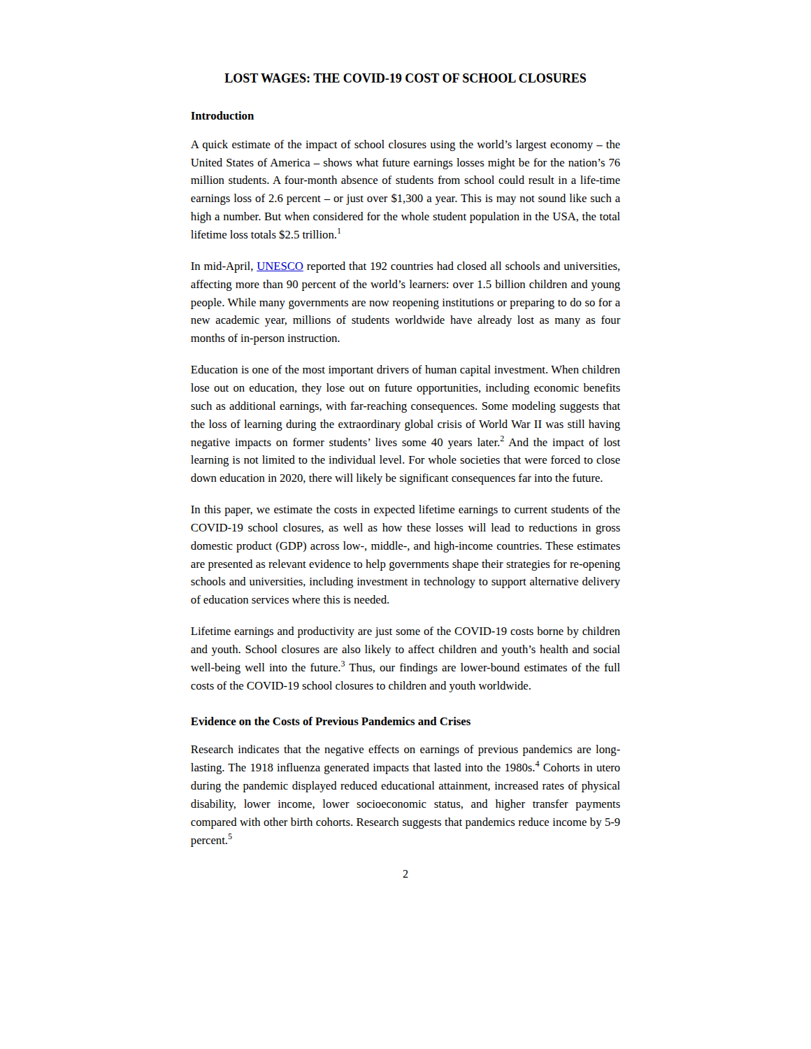LOST WAGES: THE COVID-19 COST OF SCHOOL CLOSURES
Introduction
A quick estimate of the impact of school closures using the world’s largest economy – the United States of America – shows what future earnings losses might be for the nation’s 76 million students. A four-month absence of students from school could result in a life-time earnings loss of 2.6 percent – or just over $1,300 a year. This is may not sound like such a high a number. But when considered for the whole student population in the USA, the total lifetime loss totals $2.5 trillion.1
In mid-April, UNESCO reported that 192 countries had closed all schools and universities, affecting more than 90 percent of the world’s learners: over 1.5 billion children and young people. While many governments are now reopening institutions or preparing to do so for a new academic year, millions of students worldwide have already lost as many as four months of in-person instruction.
Education is one of the most important drivers of human capital investment. When children lose out on education, they lose out on future opportunities, including economic benefits such as additional earnings, with far-reaching consequences. Some modeling suggests that the loss of learning during the extraordinary global crisis of World War II was still having negative impacts on former students’ lives some 40 years later.2 And the impact of lost learning is not limited to the individual level. For whole societies that were forced to close down education in 2020, there will likely be significant consequences far into the future.
In this paper, we estimate the costs in expected lifetime earnings to current students of the COVID-19 school closures, as well as how these losses will lead to reductions in gross domestic product (GDP) across low-, middle-, and high-income countries. These estimates are presented as relevant evidence to help governments shape their strategies for re-opening schools and universities, including investment in technology to support alternative delivery of education services where this is needed.
Lifetime earnings and productivity are just some of the COVID-19 costs borne by children and youth. School closures are also likely to affect children and youth’s health and social well-being well into the future.3 Thus, our findings are lower-bound estimates of the full costs of the COVID-19 school closures to children and youth worldwide.
Evidence on the Costs of Previous Pandemics and Crises
Research indicates that the negative effects on earnings of previous pandemics are long-lasting. The 1918 influenza generated impacts that lasted into the 1980s.4 Cohorts in utero during the pandemic displayed reduced educational attainment, increased rates of physical disability, lower income, lower socioeconomic status, and higher transfer payments compared with other birth cohorts. Research suggests that pandemics reduce income by 5-9 percent.5
2